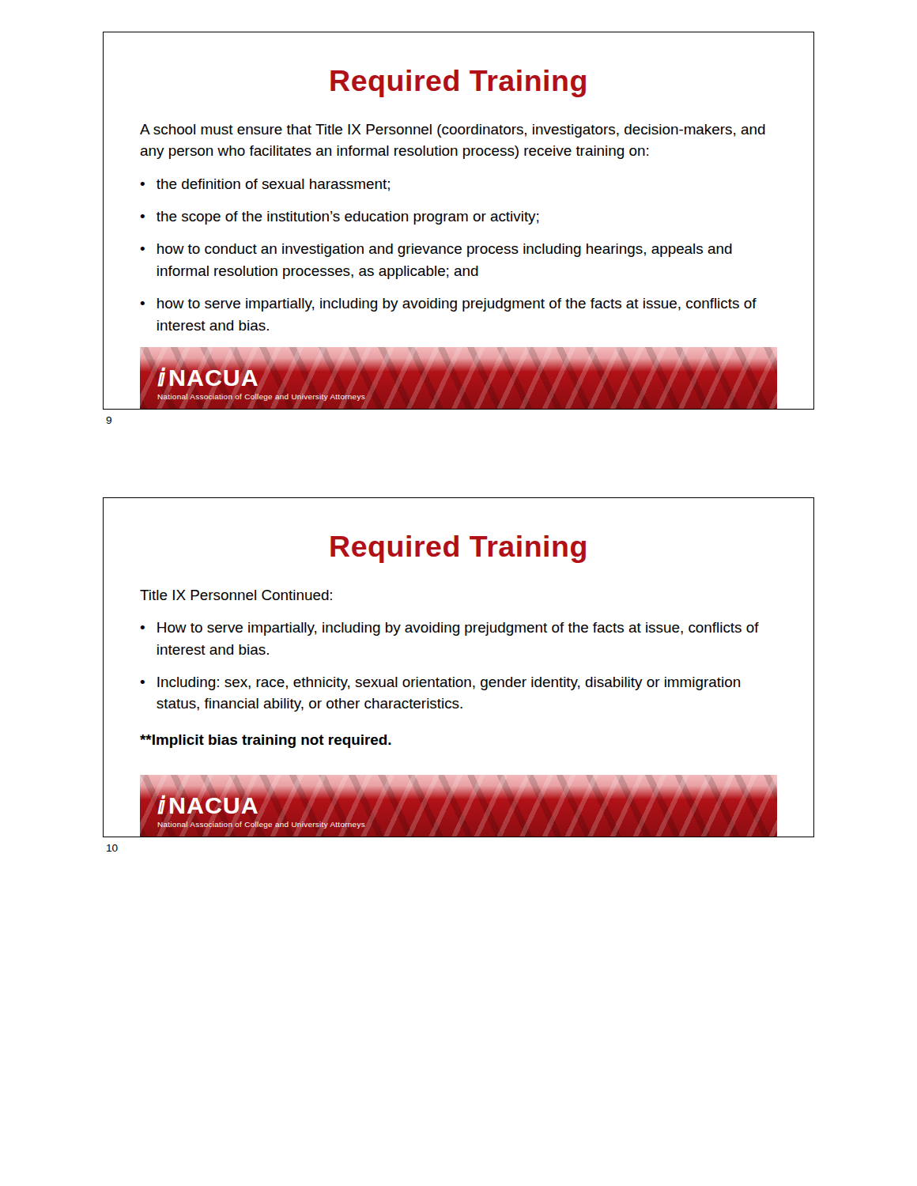Required Training
A school must ensure that Title IX Personnel (coordinators, investigators, decision-makers, and any person who facilitates an informal resolution process) receive training on:
the definition of sexual harassment;
the scope of the institution’s education program or activity;
how to conduct an investigation and grievance process including hearings, appeals and informal resolution processes, as applicable; and
how to serve impartially, including by avoiding prejudgment of the facts at issue, conflicts of interest and bias.
ⅈ NACUA National Association of College and University Attorneys
9
Required Training
Title IX Personnel Continued:
How to serve impartially, including by avoiding prejudgment of the facts at issue, conflicts of interest and bias.
Including: sex, race, ethnicity, sexual orientation, gender identity, disability or immigration status, financial ability, or other characteristics.
**Implicit bias training not required.
ⅈ NACUA National Association of College and University Attorneys
10